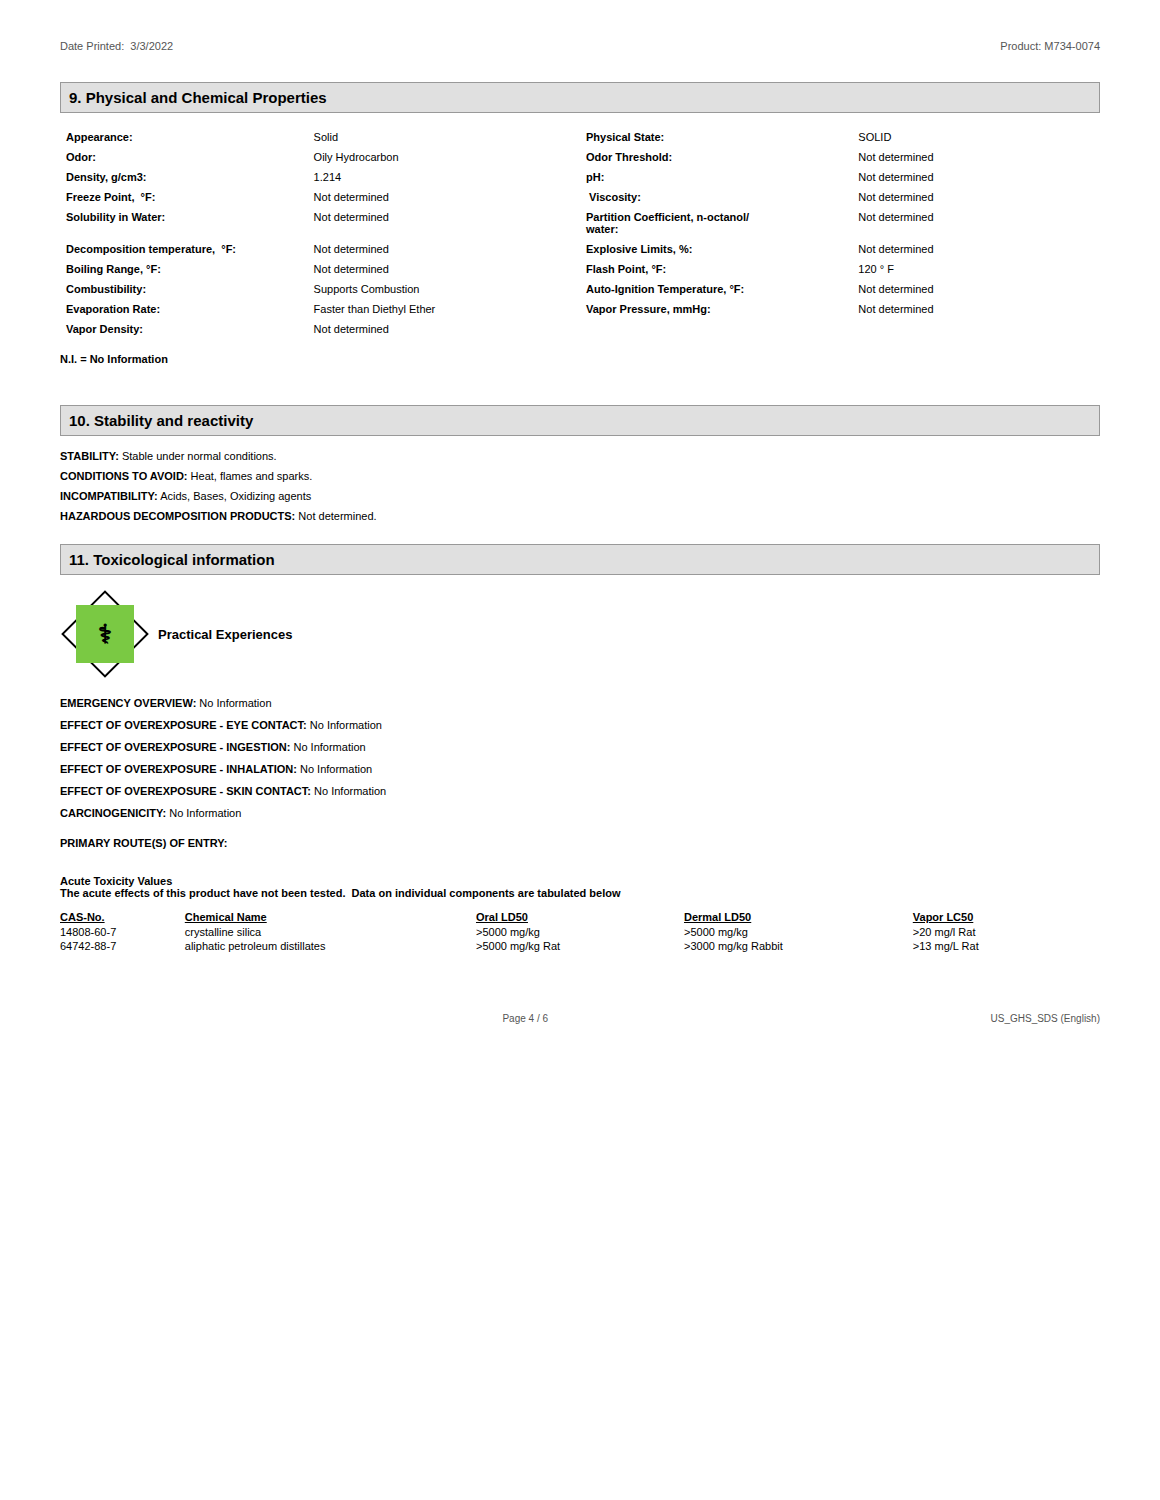Date Printed: 3/3/2022
Product: M734-0074
9. Physical and Chemical Properties
| Appearance: | Solid | Physical State: | SOLID |
| Odor: | Oily Hydrocarbon | Odor Threshold: | Not determined |
| Density, g/cm3: | 1.214 | pH: | Not determined |
| Freeze Point, °F: | Not determined | Viscosity: | Not determined |
| Solubility in Water: | Not determined | Partition Coefficient, n-octanol/ water: | Not determined |
| Decomposition temperature, °F: | Not determined | Explosive Limits, %: | Not determined |
| Boiling Range, °F: | Not determined | Flash Point, °F: | 120 ° F |
| Combustibility: | Supports Combustion | Auto-Ignition Temperature, °F: | Not determined |
| Evaporation Rate: | Faster than Diethyl Ether | Vapor Pressure, mmHg: | Not determined |
| Vapor Density: | Not determined | | |
N.I. = No Information
10. Stability and reactivity
STABILITY: Stable under normal conditions.
CONDITIONS TO AVOID: Heat, flames and sparks.
INCOMPATIBILITY: Acids, Bases, Oxidizing agents
HAZARDOUS DECOMPOSITION PRODUCTS: Not determined.
11. Toxicological information
⚕
Practical Experiences
EMERGENCY OVERVIEW: No Information
EFFECT OF OVEREXPOSURE - EYE CONTACT: No Information
EFFECT OF OVEREXPOSURE - INGESTION: No Information
EFFECT OF OVEREXPOSURE - INHALATION: No Information
EFFECT OF OVEREXPOSURE - SKIN CONTACT: No Information
CARCINOGENICITY: No Information
PRIMARY ROUTE(S) OF ENTRY:
Acute Toxicity Values
The acute effects of this product have not been tested. Data on individual components are tabulated below
| CAS-No. | Chemical Name | Oral LD50 | Dermal LD50 | Vapor LC50 |
| --- | --- | --- | --- | --- |
| 14808-60-7 | crystalline silica | >5000 mg/kg | >5000 mg/kg | >20 mg/l Rat |
| 64742-88-7 | aliphatic petroleum distillates | >5000 mg/kg Rat | >3000 mg/kg Rabbit | >13 mg/L Rat |
Page 4 / 6
US_GHS_SDS (English)